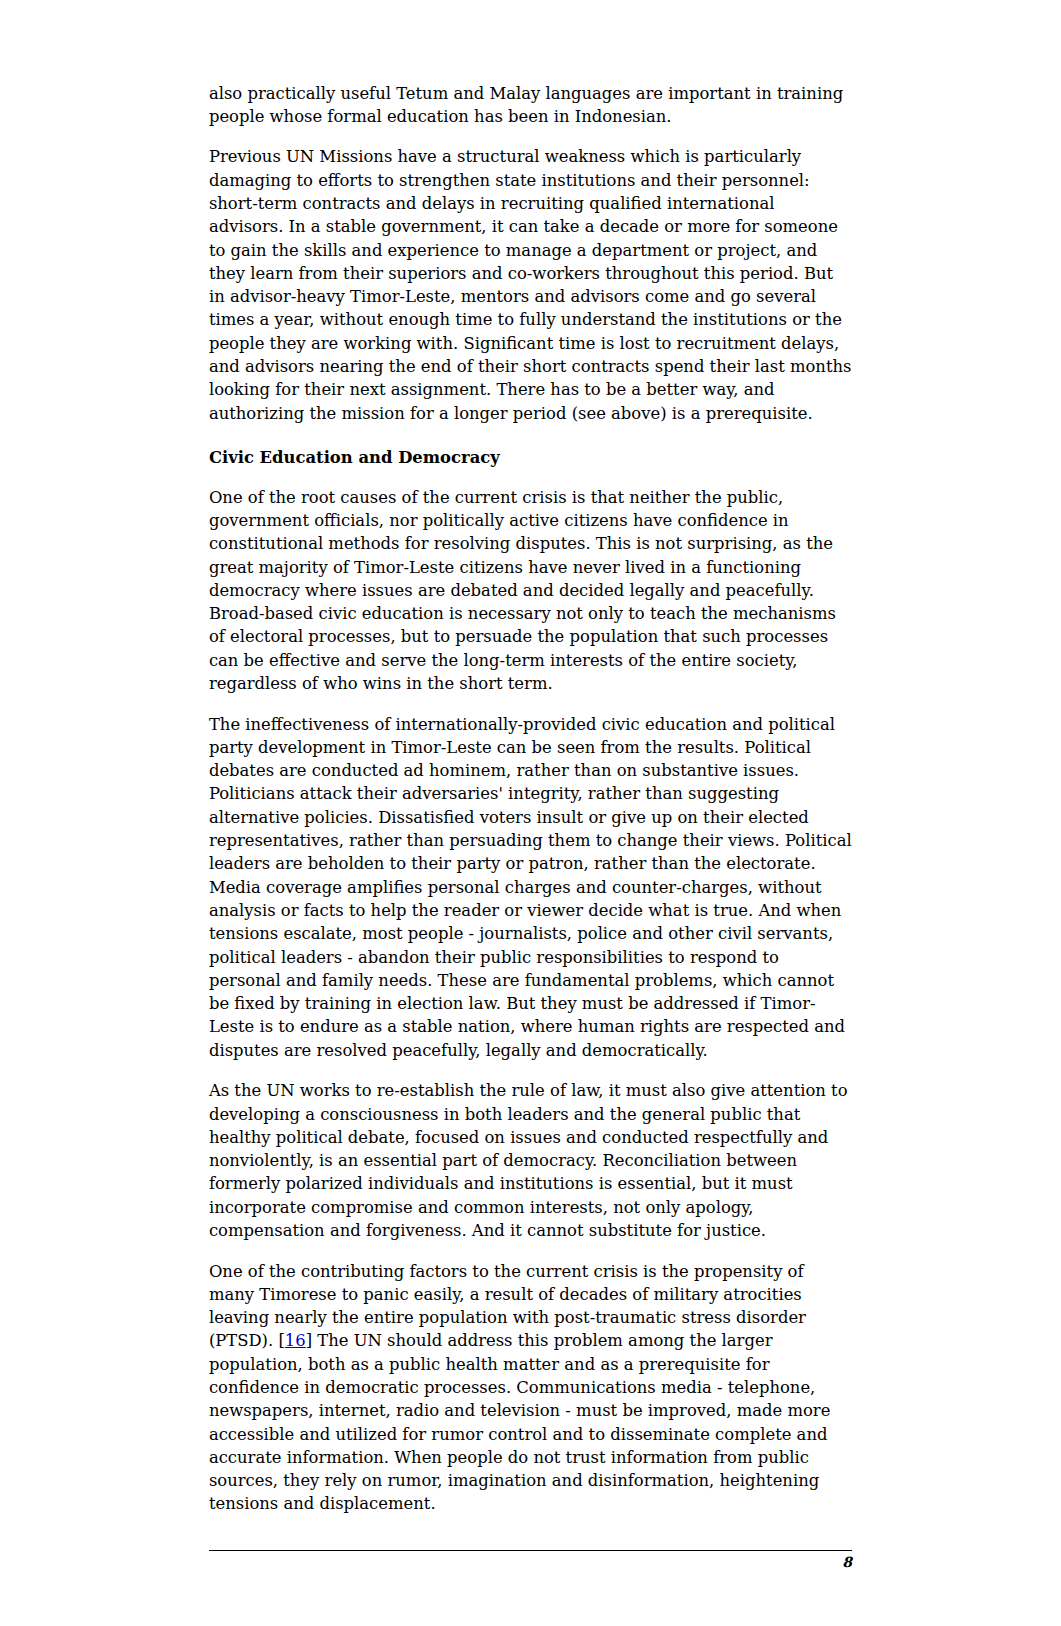also practically useful Tetum and Malay languages are important in training people whose formal education has been in Indonesian.
Previous UN Missions have a structural weakness which is particularly damaging to efforts to strengthen state institutions and their personnel: short-term contracts and delays in recruiting qualified international advisors. In a stable government, it can take a decade or more for someone to gain the skills and experience to manage a department or project, and they learn from their superiors and co-workers throughout this period. But in advisor-heavy Timor-Leste, mentors and advisors come and go several times a year, without enough time to fully understand the institutions or the people they are working with. Significant time is lost to recruitment delays, and advisors nearing the end of their short contracts spend their last months looking for their next assignment. There has to be a better way, and authorizing the mission for a longer period (see above) is a prerequisite.
Civic Education and Democracy
One of the root causes of the current crisis is that neither the public, government officials, nor politically active citizens have confidence in constitutional methods for resolving disputes. This is not surprising, as the great majority of Timor-Leste citizens have never lived in a functioning democracy where issues are debated and decided legally and peacefully. Broad-based civic education is necessary not only to teach the mechanisms of electoral processes, but to persuade the population that such processes can be effective and serve the long-term interests of the entire society, regardless of who wins in the short term.
The ineffectiveness of internationally-provided civic education and political party development in Timor-Leste can be seen from the results. Political debates are conducted ad hominem, rather than on substantive issues. Politicians attack their adversaries' integrity, rather than suggesting alternative policies. Dissatisfied voters insult or give up on their elected representatives, rather than persuading them to change their views. Political leaders are beholden to their party or patron, rather than the electorate. Media coverage amplifies personal charges and counter-charges, without analysis or facts to help the reader or viewer decide what is true. And when tensions escalate, most people - journalists, police and other civil servants, political leaders - abandon their public responsibilities to respond to personal and family needs. These are fundamental problems, which cannot be fixed by training in election law. But they must be addressed if Timor-Leste is to endure as a stable nation, where human rights are respected and disputes are resolved peacefully, legally and democratically.
As the UN works to re-establish the rule of law, it must also give attention to developing a consciousness in both leaders and the general public that healthy political debate, focused on issues and conducted respectfully and nonviolently, is an essential part of democracy. Reconciliation between formerly polarized individuals and institutions is essential, but it must incorporate compromise and common interests, not only apology, compensation and forgiveness. And it cannot substitute for justice.
One of the contributing factors to the current crisis is the propensity of many Timorese to panic easily, a result of decades of military atrocities leaving nearly the entire population with post-traumatic stress disorder (PTSD). [16] The UN should address this problem among the larger population, both as a public health matter and as a prerequisite for confidence in democratic processes. Communications media - telephone, newspapers, internet, radio and television - must be improved, made more accessible and utilized for rumor control and to disseminate complete and accurate information. When people do not trust information from public sources, they rely on rumor, imagination and disinformation, heightening tensions and displacement.
8